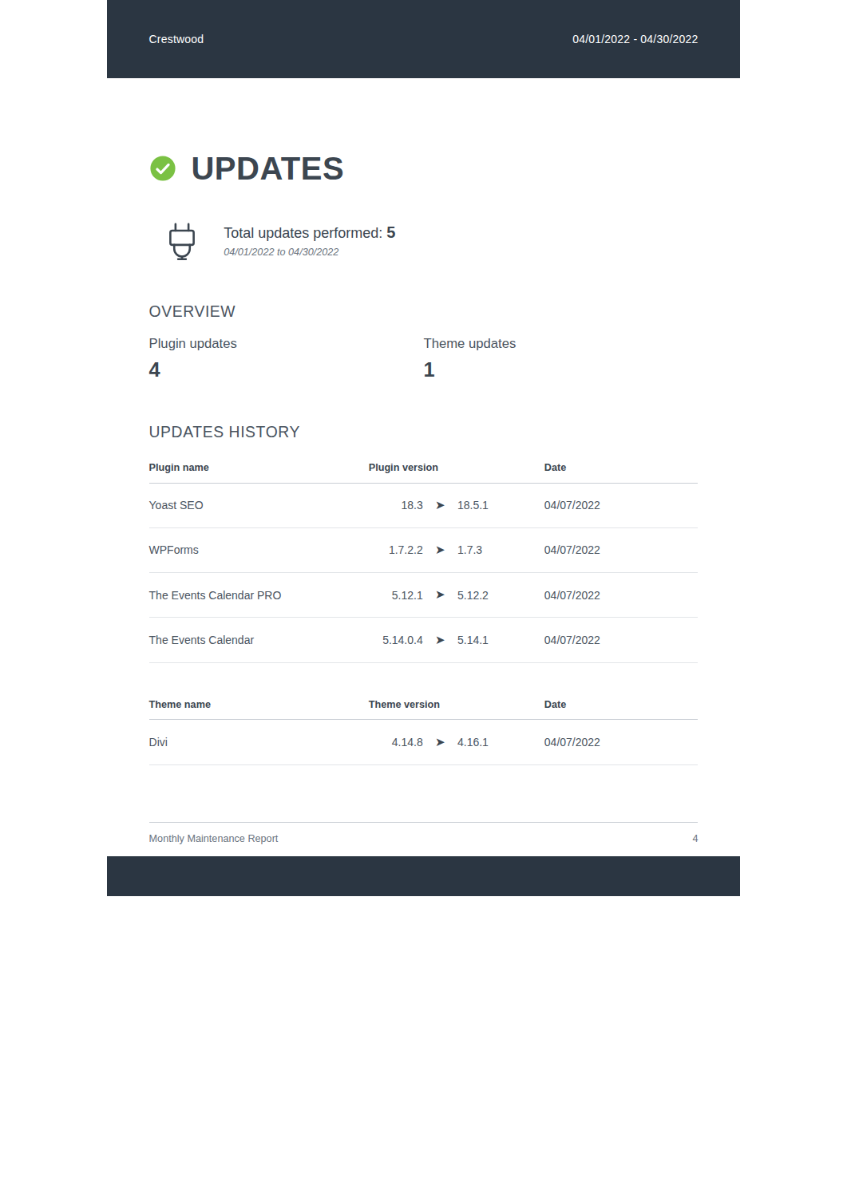Crestwood
04/01/2022 - 04/30/2022
UPDATES
Total updates performed: 5
04/01/2022 to 04/30/2022
OVERVIEW
Plugin updates
4
Theme updates
1
UPDATES HISTORY
| Plugin name | Plugin version | Date |
| --- | --- | --- |
| Yoast SEO | 18.3 ➤ 18.5.1 | 04/07/2022 |
| WPForms | 1.7.2.2 ➤ 1.7.3 | 04/07/2022 |
| The Events Calendar PRO | 5.12.1 ➤ 5.12.2 | 04/07/2022 |
| The Events Calendar | 5.14.0.4 ➤ 5.14.1 | 04/07/2022 |
| Theme name | Theme version | Date |
| --- | --- | --- |
| Divi | 4.14.8 ➤ 4.16.1 | 04/07/2022 |
Monthly Maintenance Report
4